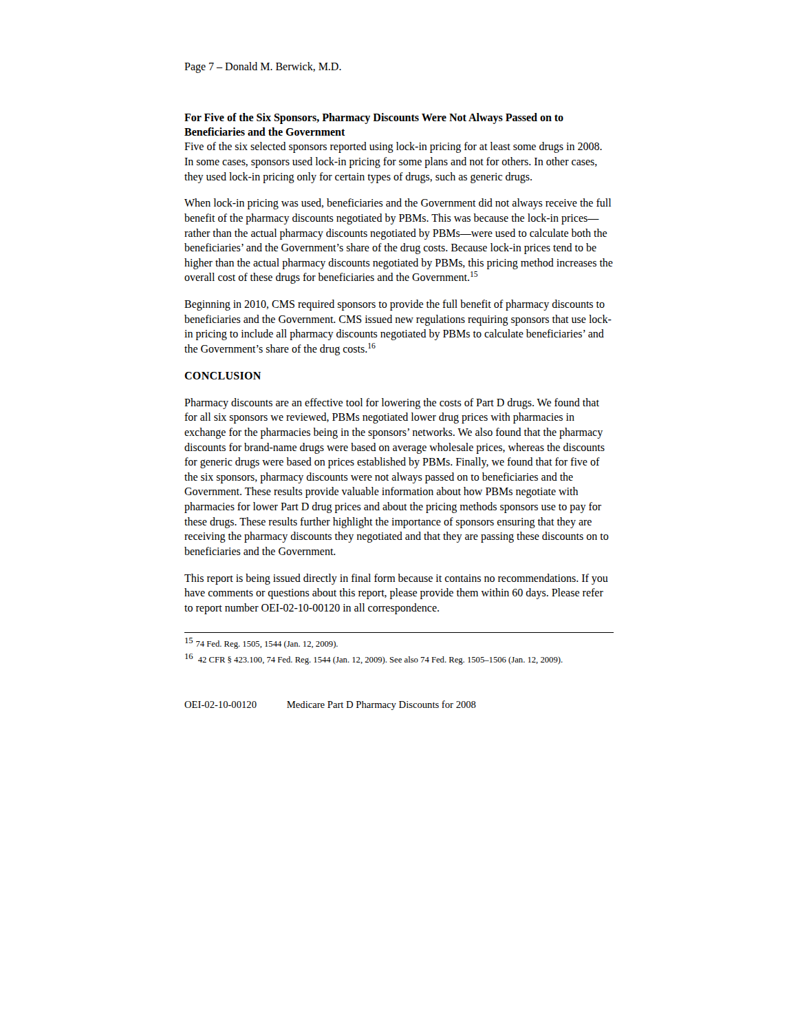Page 7 – Donald M. Berwick, M.D.
For Five of the Six Sponsors, Pharmacy Discounts Were Not Always Passed on to
Beneficiaries and the Government
Five of the six selected sponsors reported using lock-in pricing for at least some drugs in 2008. In some cases, sponsors used lock-in pricing for some plans and not for others. In other cases, they used lock-in pricing only for certain types of drugs, such as generic drugs.
When lock-in pricing was used, beneficiaries and the Government did not always receive the full benefit of the pharmacy discounts negotiated by PBMs. This was because the lock-in prices— rather than the actual pharmacy discounts negotiated by PBMs—were used to calculate both the beneficiaries’ and the Government’s share of the drug costs. Because lock-in prices tend to be higher than the actual pharmacy discounts negotiated by PBMs, this pricing method increases the overall cost of these drugs for beneficiaries and the Government.15
Beginning in 2010, CMS required sponsors to provide the full benefit of pharmacy discounts to beneficiaries and the Government. CMS issued new regulations requiring sponsors that use lock-in pricing to include all pharmacy discounts negotiated by PBMs to calculate beneficiaries’ and the Government’s share of the drug costs.16
CONCLUSION
Pharmacy discounts are an effective tool for lowering the costs of Part D drugs. We found that for all six sponsors we reviewed, PBMs negotiated lower drug prices with pharmacies in exchange for the pharmacies being in the sponsors’ networks. We also found that the pharmacy discounts for brand-name drugs were based on average wholesale prices, whereas the discounts for generic drugs were based on prices established by PBMs. Finally, we found that for five of the six sponsors, pharmacy discounts were not always passed on to beneficiaries and the Government. These results provide valuable information about how PBMs negotiate with pharmacies for lower Part D drug prices and about the pricing methods sponsors use to pay for these drugs. These results further highlight the importance of sponsors ensuring that they are receiving the pharmacy discounts they negotiated and that they are passing these discounts on to beneficiaries and the Government.
This report is being issued directly in final form because it contains no recommendations. If you have comments or questions about this report, please provide them within 60 days. Please refer to report number OEI-02-10-00120 in all correspondence.
1574 Fed. Reg. 1505, 1544 (Jan. 12, 2009).
16 42 CFR § 423.100, 74 Fed. Reg. 1544 (Jan. 12, 2009). See also 74 Fed. Reg. 1505–1506 (Jan. 12, 2009).
OEI-02-10-00120 Medicare Part D Pharmacy Discounts for 2008